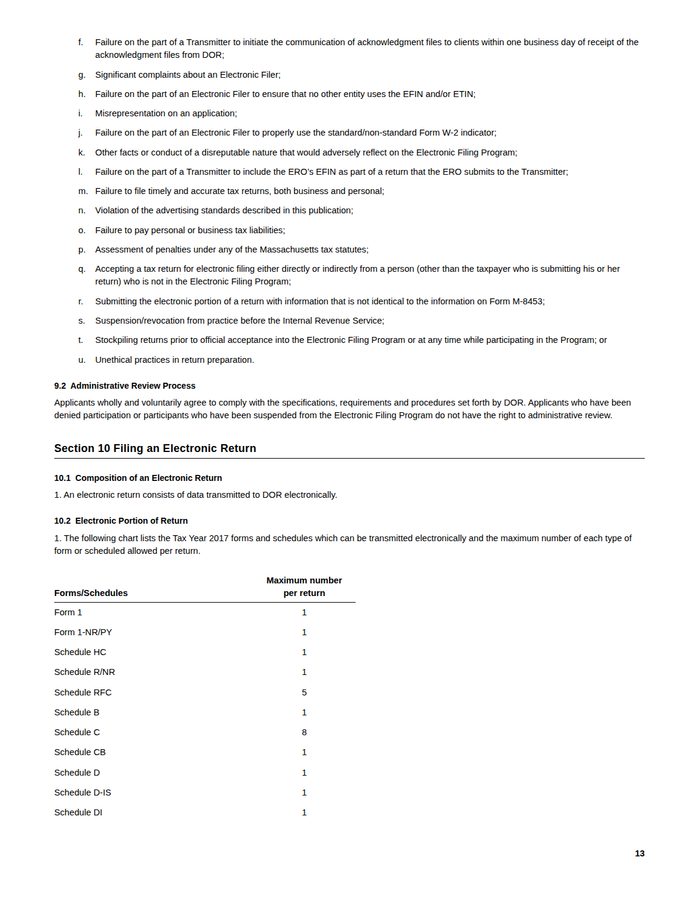f. Failure on the part of a Transmitter to initiate the communication of acknowledgment files to clients within one business day of receipt of the acknowledgment files from DOR;
g. Significant complaints about an Electronic Filer;
h. Failure on the part of an Electronic Filer to ensure that no other entity uses the EFIN and/or ETIN;
i. Misrepresentation on an application;
j. Failure on the part of an Electronic Filer to properly use the standard/non-standard Form W-2 indicator;
k. Other facts or conduct of a disreputable nature that would adversely reflect on the Electronic Filing Program;
l. Failure on the part of a Transmitter to include the ERO’s EFIN as part of a return that the ERO submits to the Transmitter;
m. Failure to file timely and accurate tax returns, both business and personal;
n. Violation of the advertising standards described in this publication;
o. Failure to pay personal or business tax liabilities;
p. Assessment of penalties under any of the Massachusetts tax statutes;
q. Accepting a tax return for electronic filing either directly or indirectly from a person (other than the taxpayer who is sub­mitting his or her return) who is not in the Electronic Filing Program;
r. Submitting the electronic portion of a return with information that is not identical to the information on Form M-8453;
s. Suspension/revocation from practice before the Internal Revenue Service;
t. Stockpiling returns prior to official acceptance into the Electronic Filing Program or at any time while participating in the Program; or
u. Unethical practices in return preparation.
9.2 Administrative Review Process
Applicants wholly and voluntarily agree to comply with the specifications, requirements and procedures set forth by DOR. Applicants who have been denied participation or participants who have been suspended from the Electronic Filing Program do not have the right to administrative review.
Section 10 Filing an Electronic Return
10.1 Composition of an Electronic Return
1. An electronic return consists of data transmitted to DOR electronically.
10.2 Electronic Portion of Return
1. The following chart lists the Tax Year 2017 forms and schedules which can be transmitted electronically and the maximum number of each type of form or scheduled allowed per return.
| Forms/Schedules | Maximum number per return |
| --- | --- |
| Form 1 | 1 |
| Form 1-NR/PY | 1 |
| Schedule HC | 1 |
| Schedule R/NR | 1 |
| Schedule RFC | 5 |
| Schedule B | 1 |
| Schedule C | 8 |
| Schedule CB | 1 |
| Schedule D | 1 |
| Schedule D-IS | 1 |
| Schedule DI | 1 |
13